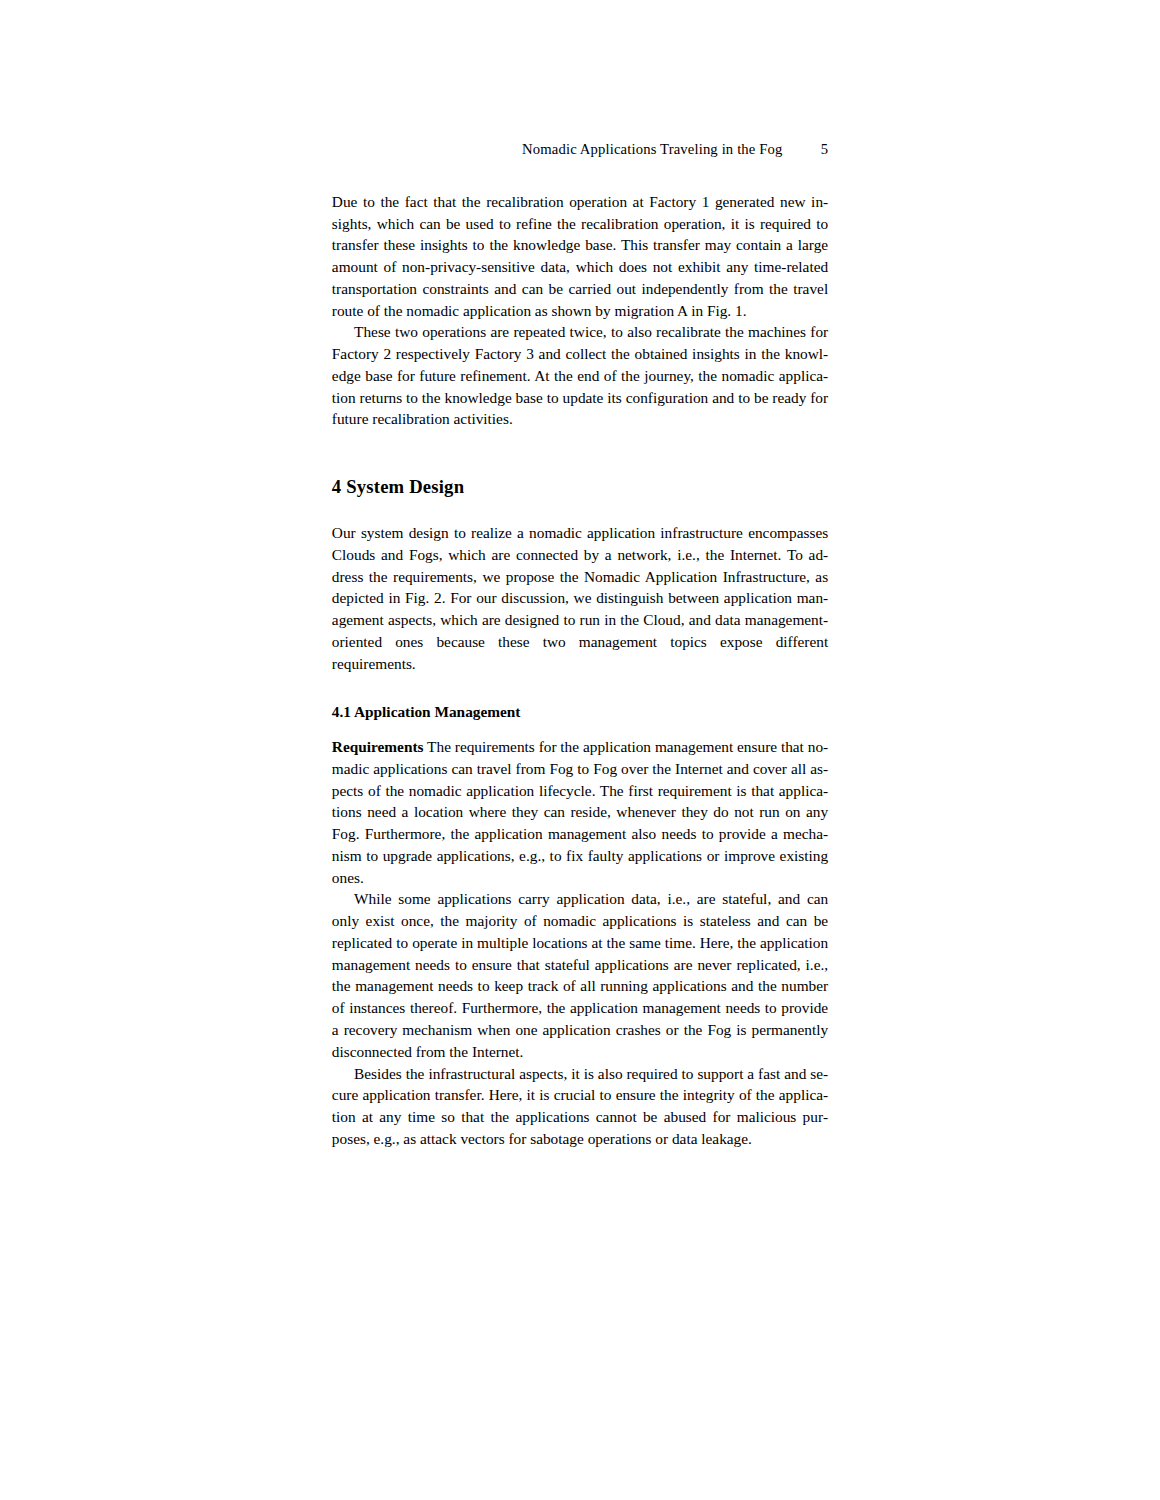Nomadic Applications Traveling in the Fog 5
Due to the fact that the recalibration operation at Factory 1 generated new insights, which can be used to refine the recalibration operation, it is required to transfer these insights to the knowledge base. This transfer may contain a large amount of non-privacy-sensitive data, which does not exhibit any time-related transportation constraints and can be carried out independently from the travel route of the nomadic application as shown by migration A in Fig. 1.
These two operations are repeated twice, to also recalibrate the machines for Factory 2 respectively Factory 3 and collect the obtained insights in the knowledge base for future refinement. At the end of the journey, the nomadic application returns to the knowledge base to update its configuration and to be ready for future recalibration activities.
4 System Design
Our system design to realize a nomadic application infrastructure encompasses Clouds and Fogs, which are connected by a network, i.e., the Internet. To address the requirements, we propose the Nomadic Application Infrastructure, as depicted in Fig. 2. For our discussion, we distinguish between application management aspects, which are designed to run in the Cloud, and data management-oriented ones because these two management topics expose different requirements.
4.1 Application Management
Requirements The requirements for the application management ensure that nomadic applications can travel from Fog to Fog over the Internet and cover all aspects of the nomadic application lifecycle. The first requirement is that applications need a location where they can reside, whenever they do not run on any Fog. Furthermore, the application management also needs to provide a mechanism to upgrade applications, e.g., to fix faulty applications or improve existing ones.
While some applications carry application data, i.e., are stateful, and can only exist once, the majority of nomadic applications is stateless and can be replicated to operate in multiple locations at the same time. Here, the application management needs to ensure that stateful applications are never replicated, i.e., the management needs to keep track of all running applications and the number of instances thereof. Furthermore, the application management needs to provide a recovery mechanism when one application crashes or the Fog is permanently disconnected from the Internet.
Besides the infrastructural aspects, it is also required to support a fast and secure application transfer. Here, it is crucial to ensure the integrity of the application at any time so that the applications cannot be abused for malicious purposes, e.g., as attack vectors for sabotage operations or data leakage.